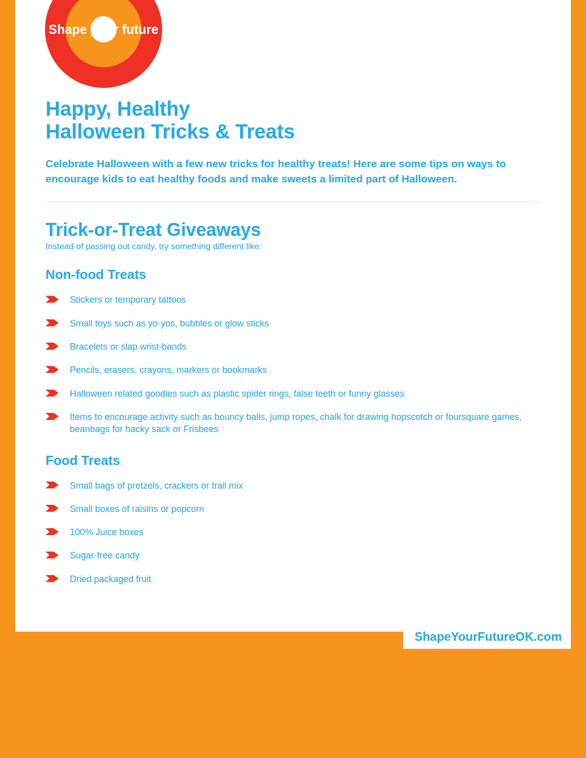Shape your future
Happy, Healthy
Halloween Tricks & Treats
Celebrate Halloween with a few new tricks for healthy treats! Here are some tips on ways to encourage kids to eat healthy foods and make sweets a limited part of Halloween.
Trick-or-Treat Giveaways
Instead of passing out candy, try something different like:
Non-food Treats
Stickers or temporary tattoos
Small toys such as yo-yos, bubbles or glow sticks
Bracelets or slap wrist-bands
Pencils, erasers, crayons, markers or bookmarks
Halloween related goodies such as plastic spider rings, false teeth or funny glasses
Items to encourage activity such as bouncy balls, jump ropes, chalk for drawing hopscotch or foursquare games, beanbags for hacky sack or Frisbees
Food Treats
Small bags of pretzels, crackers or trail mix
Small boxes of raisins or popcorn
100% Juice boxes
Sugar-free candy
Dried packaged fruit
ShapeYourFutureOK.com